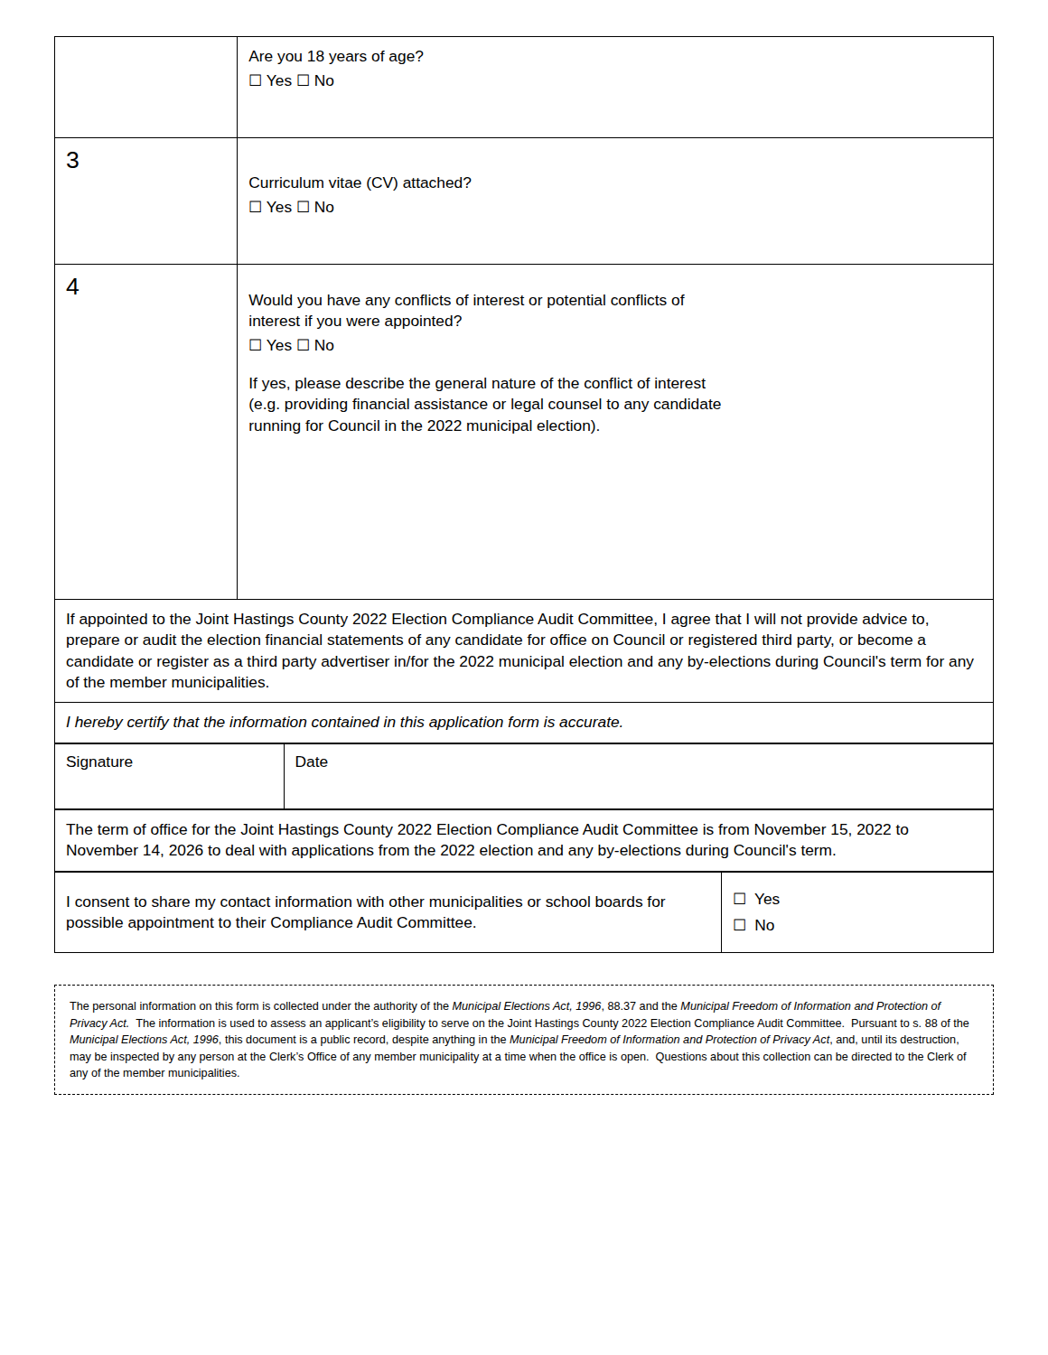| | Are you 18 years of age? ☐ Yes ☐ No |
| 3 | Curriculum vitae (CV) attached? ☐ Yes ☐ No |
| 4 | Would you have any conflicts of interest or potential conflicts of interest if you were appointed? ☐ Yes ☐ No If yes, please describe the general nature of the conflict of interest (e.g. providing financial assistance or legal counsel to any candidate running for Council in the 2022 municipal election). |
| If appointed to the Joint Hastings County 2022 Election Compliance Audit Committee, I agree that I will not provide advice to, prepare or audit the election financial statements of any candidate for office on Council or registered third party, or become a candidate or register as a third party advertiser in/for the 2022 municipal election and any by-elections during Council's term for any of the member municipalities. |
| I hereby certify that the information contained in this application form is accurate. |
| Signature | Date |
| The term of office for the Joint Hastings County 2022 Election Compliance Audit Committee is from November 15, 2022 to November 14, 2026 to deal with applications from the 2022 election and any by-elections during Council's term. |
| I consent to share my contact information with other municipalities or school boards for possible appointment to their Compliance Audit Committee. | ☐ Yes ☐ No |
The personal information on this form is collected under the authority of the Municipal Elections Act, 1996, 88.37 and the Municipal Freedom of Information and Protection of Privacy Act. The information is used to assess an applicant’s eligibility to serve on the Joint Hastings County 2022 Election Compliance Audit Committee. Pursuant to s. 88 of the Municipal Elections Act, 1996, this document is a public record, despite anything in the Municipal Freedom of Information and Protection of Privacy Act, and, until its destruction, may be inspected by any person at the Clerk’s Office of any member municipality at a time when the office is open. Questions about this collection can be directed to the Clerk of any of the member municipalities.